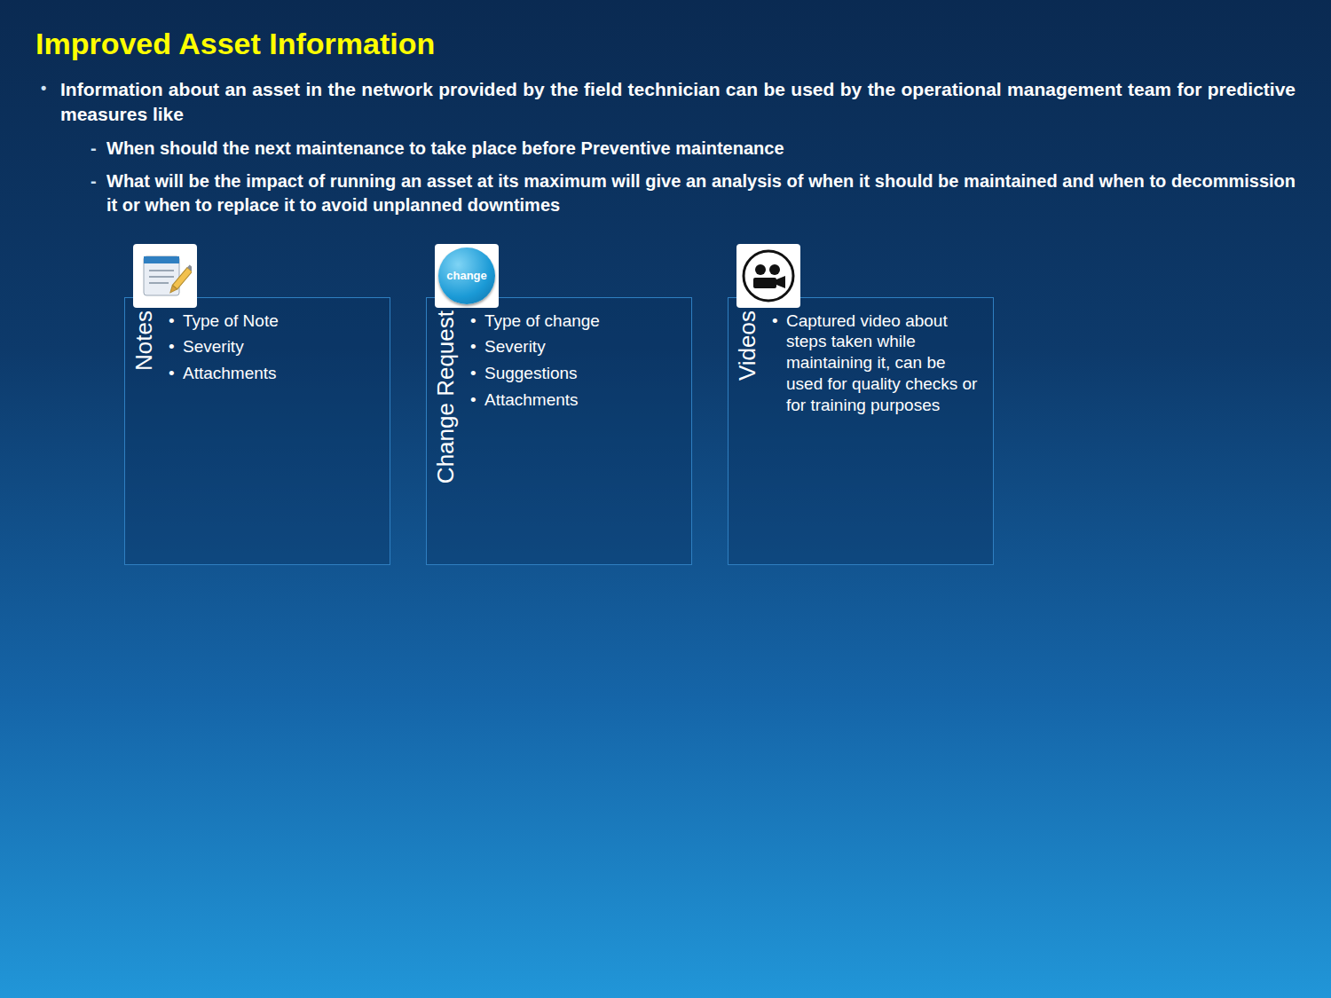Improved Asset Information
Information about an asset in the network provided by the field technician can be used by the operational management team for predictive measures like
When should the next maintenance to take place before Preventive maintenance
What will be the impact of running an asset at its maximum will give an analysis of when it should be maintained and when to decommission it or when to replace it to avoid unplanned downtimes
Notes
Type of Note
Severity
Attachments
change
Change Request
Type of change
Severity
Suggestions
Attachments
Videos
Captured video about steps taken while maintaining it, can be used for quality checks or for training purposes